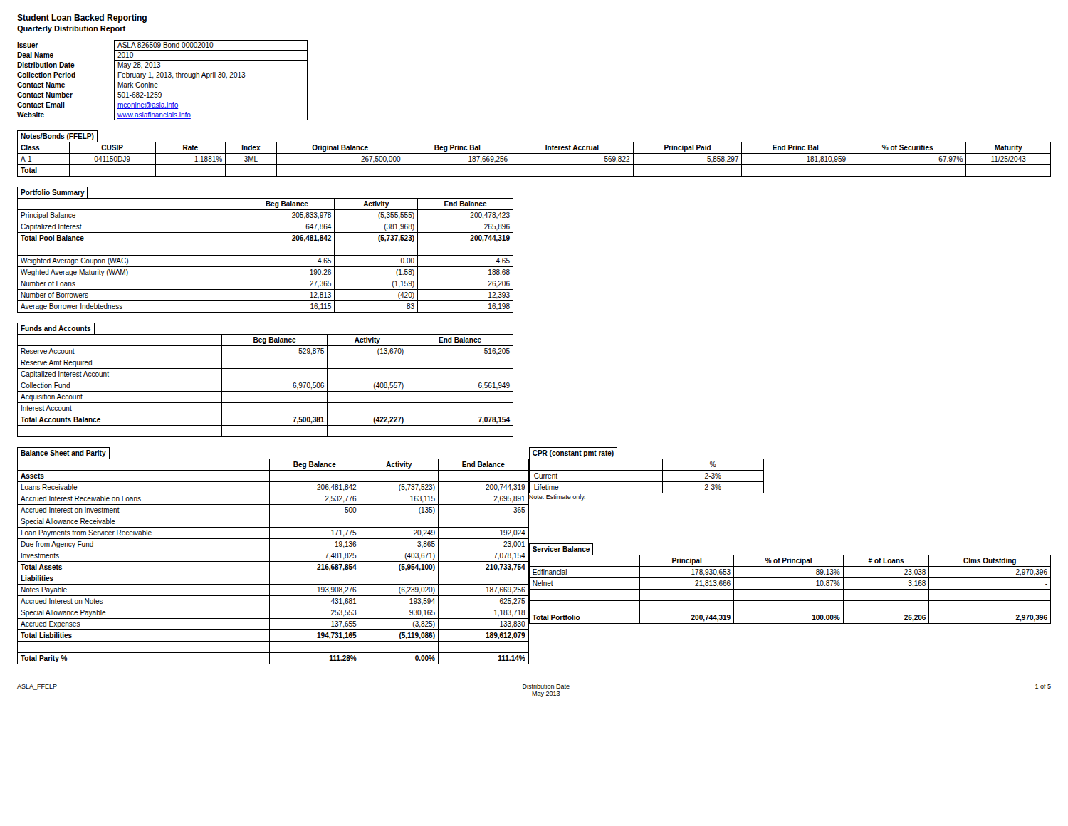Student Loan Backed Reporting
Quarterly Distribution Report
| Issuer | ASLA 826509 Bond 00002010 |
| Deal Name | 2010 |
| Distribution Date | May 28, 2013 |
| Collection Period | February 1, 2013, through April 30, 2013 |
| Contact Name | Mark Conine |
| Contact Number | 501-682-1259 |
| Contact Email | mconine@asla.info |
| Website | www.aslafinancials.info |
Notes/Bonds (FFELP)
| Class | CUSIP | Rate | Index | Original Balance | Beg Princ Bal | Interest Accrual | Principal Paid | End Princ Bal | % of Securities | Maturity |
| --- | --- | --- | --- | --- | --- | --- | --- | --- | --- | --- |
| A-1 | 041150DJ9 | 1.1881% | 3ML | 267,500,000 | 187,669,256 | 569,822 | 5,858,297 | 181,810,959 | 67.97% | 11/25/2043 |
| Total | | | | | | | | | | |
Portfolio Summary
| | Beg Balance | Activity | End Balance |
| --- | --- | --- | --- |
| Principal Balance | 205,833,978 | (5,355,555) | 200,478,423 |
| Capitalized Interest | 647,864 | (381,968) | 265,896 |
| Total Pool Balance | 206,481,842 | (5,737,523) | 200,744,319 |
| Weighted Average Coupon (WAC) | 4.65 | 0.00 | 4.65 |
| Weghted Average Maturity (WAM) | 190.26 | (1.58) | 188.68 |
| Number of Loans | 27,365 | (1,159) | 26,206 |
| Number of Borrowers | 12,813 | (420) | 12,393 |
| Average Borrower Indebtedness | 16,115 | 83 | 16,198 |
Funds and Accounts
| | Beg Balance | Activity | End Balance |
| --- | --- | --- | --- |
| Reserve Account | 529,875 | (13,670) | 516,205 |
| Reserve Amt Required | | | |
| Capitalized Interest Account | | | |
| Collection Fund | 6,970,506 | (408,557) | 6,561,949 |
| Acquisition Account | | | |
| Interest Account | | | |
| Total Accounts Balance | 7,500,381 | (422,227) | 7,078,154 |
| Balance Sheet and Parity / / Beg Balance / Activity / End Balance / / --- / --- / --- / --- / / Assets / / / / / Loans Receivable / 206,481,842 / (5,737,523) / 200,744,319 / / Accrued Interest Receivable on Loans / 2,532,776 / 163,115 / 2,695,891 / / Accrued Interest on Investment / 500 / (135) / 365 / / Special Allowance Receivable / / / / / Loan Payments from Servicer Receivable / 171,775 / 20,249 / 192,024 / / Due from Agency Fund / 19,136 / 3,865 / 23,001 / / Investments / 7,481,825 / (403,671) / 7,078,154 / / Total Assets / 216,687,854 / (5,954,100) / 210,733,754 / / Liabilities / / / / / Notes Payable / 193,908,276 / (6,239,020) / 187,669,256 / / Accrued Interest on Notes / 431,681 / 193,594 / 625,275 / / Special Allowance Payable / 253,553 / 930,165 / 1,183,718 / / Accrued Expenses / 137,655 / (3,825) / 133,830 / / Total Liabilities / 194,731,165 / (5,119,086) / 189,612,079 / / Total Parity % / 111.28% / 0.00% / 111.14% / | CPR (constant pmt rate) / / % / / Current / 2-3% / / Lifetime / 2-3% / Note: Estimate only. Servicer Balance / / Principal / % of Principal / # of Loans / Clms Outstding / / --- / --- / --- / --- / --- / / Edfinancial / 178,930,653 / 89.13% / 23,038 / 2,970,396 / / Nelnet / 21,813,666 / 10.87% / 3,168 / - / / Total Portfolio / 200,744,319 / 100.00% / 26,206 / 2,970,396 / |
ASLA_FFELP
Distribution Date
May 2013
1 of 5